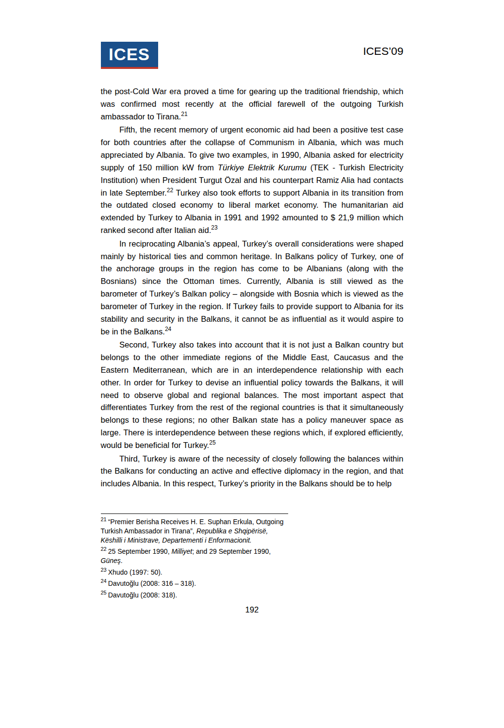ICES
ICES’09
the post-Cold War era proved a time for gearing up the traditional friendship, which was confirmed most recently at the official farewell of the outgoing Turkish ambassador to Tirana.21
Fifth, the recent memory of urgent economic aid had been a positive test case for both countries after the collapse of Communism in Albania, which was much appreciated by Albania. To give two examples, in 1990, Albania asked for electricity supply of 150 million kW from Türkiye Elektrik Kurumu (TEK - Turkish Electricity Institution) when President Turgut Özal and his counterpart Ramiz Alia had contacts in late September.22 Turkey also took efforts to support Albania in its transition from the outdated closed economy to liberal market economy. The humanitarian aid extended by Turkey to Albania in 1991 and 1992 amounted to $ 21,9 million which ranked second after Italian aid.23
In reciprocating Albania’s appeal, Turkey’s overall considerations were shaped mainly by historical ties and common heritage. In Balkans policy of Turkey, one of the anchorage groups in the region has come to be Albanians (along with the Bosnians) since the Ottoman times. Currently, Albania is still viewed as the barometer of Turkey’s Balkan policy – alongside with Bosnia which is viewed as the barometer of Turkey in the region. If Turkey fails to provide support to Albania for its stability and security in the Balkans, it cannot be as influential as it would aspire to be in the Balkans.24
Second, Turkey also takes into account that it is not just a Balkan country but belongs to the other immediate regions of the Middle East, Caucasus and the Eastern Mediterranean, which are in an interdependence relationship with each other. In order for Turkey to devise an influential policy towards the Balkans, it will need to observe global and regional balances. The most important aspect that differentiates Turkey from the rest of the regional countries is that it simultaneously belongs to these regions; no other Balkan state has a policy maneuver space as large. There is interdependence between these regions which, if explored efficiently, would be beneficial for Turkey.25
Third, Turkey is aware of the necessity of closely following the balances within the Balkans for conducting an active and effective diplomacy in the region, and that includes Albania. In this respect, Turkey’s priority in the Balkans should be to help
“Premier Berisha Receives H. E. Suphan Erkula, Outgoing Turkish Ambassador in Tirana”, Republika e Shqipërisë, Këshilli i Ministrave, Departementi i Enformacionit.
25 September 1990, Milliyet; and 29 September 1990, Güneş.
Xhudo (1997: 50).
Davutoğlu (2008: 316 – 318).
Davutoğlu (2008: 318).
192